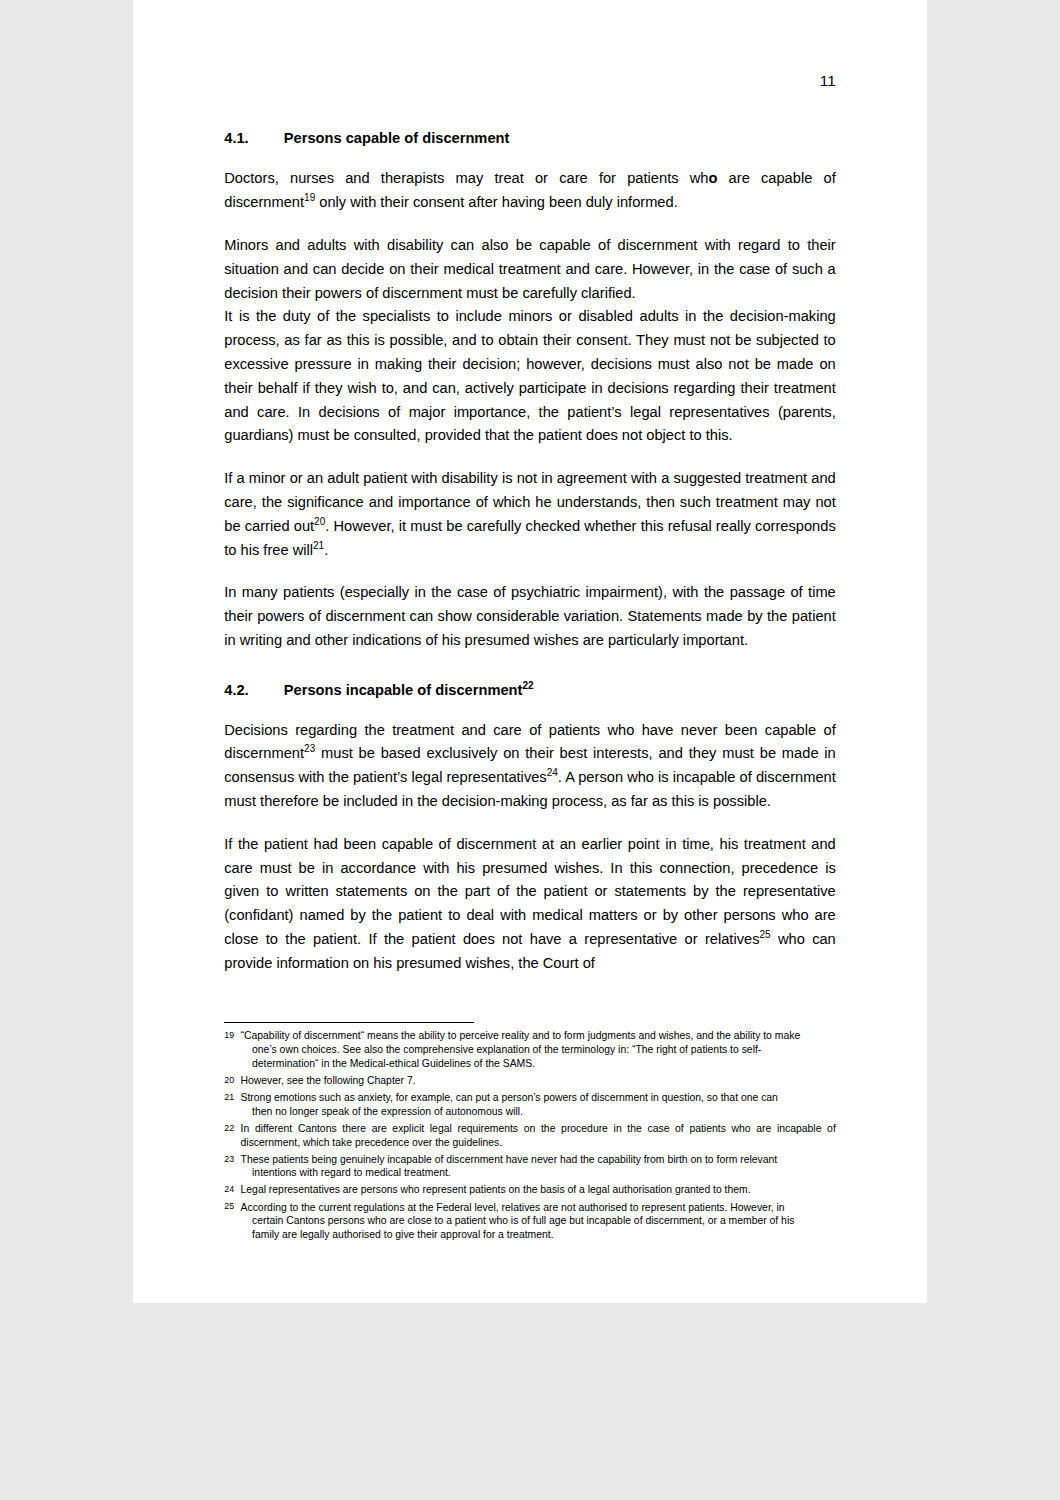11
4.1. Persons capable of discernment
Doctors, nurses and therapists may treat or care for patients who are capable of discernment19 only with their consent after having been duly informed.
Minors and adults with disability can also be capable of discernment with regard to their situation and can decide on their medical treatment and care. However, in the case of such a decision their powers of discernment must be carefully clarified.
It is the duty of the specialists to include minors or disabled adults in the decision-making process, as far as this is possible, and to obtain their consent. They must not be subjected to excessive pressure in making their decision; however, decisions must also not be made on their behalf if they wish to, and can, actively participate in decisions regarding their treatment and care. In decisions of major importance, the patient’s legal representatives (parents, guardians) must be consulted, provided that the patient does not object to this.
If a minor or an adult patient with disability is not in agreement with a suggested treatment and care, the significance and importance of which he understands, then such treatment may not be carried out20. However, it must be carefully checked whether this refusal really corresponds to his free will21.
In many patients (especially in the case of psychiatric impairment), with the passage of time their powers of discernment can show considerable variation. Statements made by the patient in writing and other indications of his presumed wishes are particularly important.
4.2. Persons incapable of discernment22
Decisions regarding the treatment and care of patients who have never been capable of discernment23 must be based exclusively on their best interests, and they must be made in consensus with the patient’s legal representatives24. A person who is incapable of discernment must therefore be included in the decision-making process, as far as this is possible.
If the patient had been capable of discernment at an earlier point in time, his treatment and care must be in accordance with his presumed wishes. In this connection, precedence is given to written statements on the part of the patient or statements by the representative (confidant) named by the patient to deal with medical matters or by other persons who are close to the patient. If the patient does not have a representative or relatives25 who can provide information on his presumed wishes, the Court of
19
“Capability of discernment“ means the ability to perceive reality and to form judgments and wishes, and the ability to make one’s own choices. See also the comprehensive explanation of the terminology in: “The right of patients to self- determination“ in the Medical-ethical Guidelines of the SAMS.
20
However, see the following Chapter 7.
21
Strong emotions such as anxiety, for example, can put a person’s powers of discernment in question, so that one can then no longer speak of the expression of autonomous will.
22
In different Cantons there are explicit legal requirements on the procedure in the case of patients who are incapable of discernment, which take precedence over the guidelines.
23
These patients being genuinely incapable of discernment have never had the capability from birth on to form relevant intentions with regard to medical treatment.
24
Legal representatives are persons who represent patients on the basis of a legal authorisation granted to them.
25
According to the current regulations at the Federal level, relatives are not authorised to represent patients. However, in certain Cantons persons who are close to a patient who is of full age but incapable of discernment, or a member of his family are legally authorised to give their approval for a treatment.